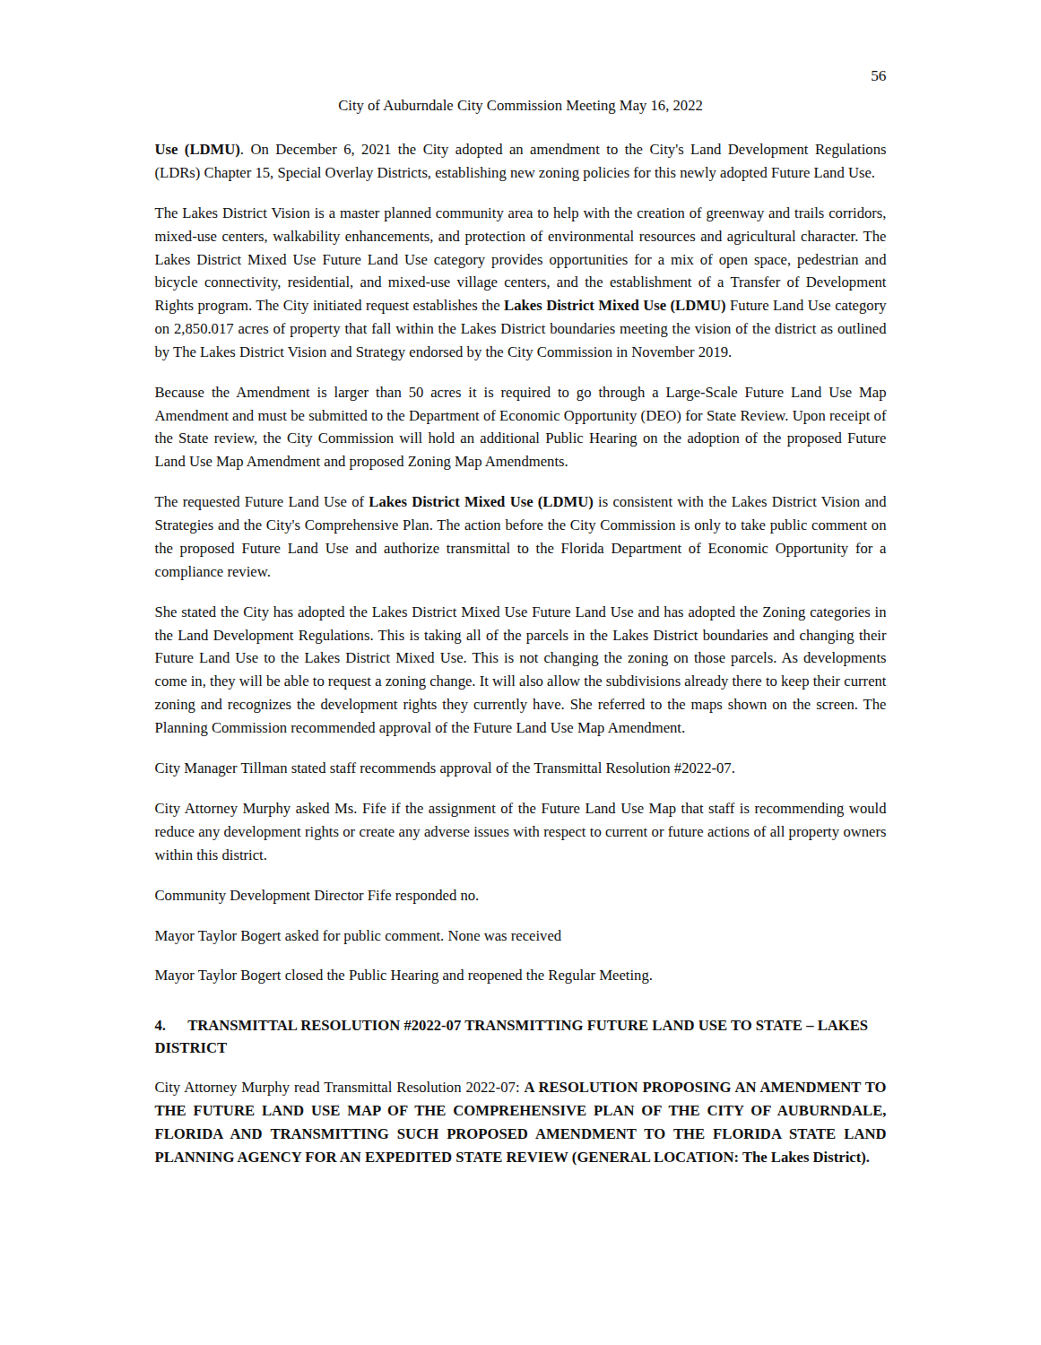56
City of Auburndale City Commission Meeting May 16, 2022
Use (LDMU). On December 6, 2021 the City adopted an amendment to the City's Land Development Regulations (LDRs) Chapter 15, Special Overlay Districts, establishing new zoning policies for this newly adopted Future Land Use.
The Lakes District Vision is a master planned community area to help with the creation of greenway and trails corridors, mixed-use centers, walkability enhancements, and protection of environmental resources and agricultural character. The Lakes District Mixed Use Future Land Use category provides opportunities for a mix of open space, pedestrian and bicycle connectivity, residential, and mixed-use village centers, and the establishment of a Transfer of Development Rights program. The City initiated request establishes the Lakes District Mixed Use (LDMU) Future Land Use category on 2,850.017 acres of property that fall within the Lakes District boundaries meeting the vision of the district as outlined by The Lakes District Vision and Strategy endorsed by the City Commission in November 2019.
Because the Amendment is larger than 50 acres it is required to go through a Large-Scale Future Land Use Map Amendment and must be submitted to the Department of Economic Opportunity (DEO) for State Review. Upon receipt of the State review, the City Commission will hold an additional Public Hearing on the adoption of the proposed Future Land Use Map Amendment and proposed Zoning Map Amendments.
The requested Future Land Use of Lakes District Mixed Use (LDMU) is consistent with the Lakes District Vision and Strategies and the City's Comprehensive Plan. The action before the City Commission is only to take public comment on the proposed Future Land Use and authorize transmittal to the Florida Department of Economic Opportunity for a compliance review.
She stated the City has adopted the Lakes District Mixed Use Future Land Use and has adopted the Zoning categories in the Land Development Regulations. This is taking all of the parcels in the Lakes District boundaries and changing their Future Land Use to the Lakes District Mixed Use. This is not changing the zoning on those parcels. As developments come in, they will be able to request a zoning change. It will also allow the subdivisions already there to keep their current zoning and recognizes the development rights they currently have. She referred to the maps shown on the screen. The Planning Commission recommended approval of the Future Land Use Map Amendment.
City Manager Tillman stated staff recommends approval of the Transmittal Resolution #2022-07.
City Attorney Murphy asked Ms. Fife if the assignment of the Future Land Use Map that staff is recommending would reduce any development rights or create any adverse issues with respect to current or future actions of all property owners within this district.
Community Development Director Fife responded no.
Mayor Taylor Bogert asked for public comment. None was received
Mayor Taylor Bogert closed the Public Hearing and reopened the Regular Meeting.
4. TRANSMITTAL RESOLUTION #2022-07 TRANSMITTING FUTURE LAND USE TO STATE – LAKES DISTRICT
City Attorney Murphy read Transmittal Resolution 2022-07: A RESOLUTION PROPOSING AN AMENDMENT TO THE FUTURE LAND USE MAP OF THE COMPREHENSIVE PLAN OF THE CITY OF AUBURNDALE, FLORIDA AND TRANSMITTING SUCH PROPOSED AMENDMENT TO THE FLORIDA STATE LAND PLANNING AGENCY FOR AN EXPEDITED STATE REVIEW (GENERAL LOCATION: The Lakes District).